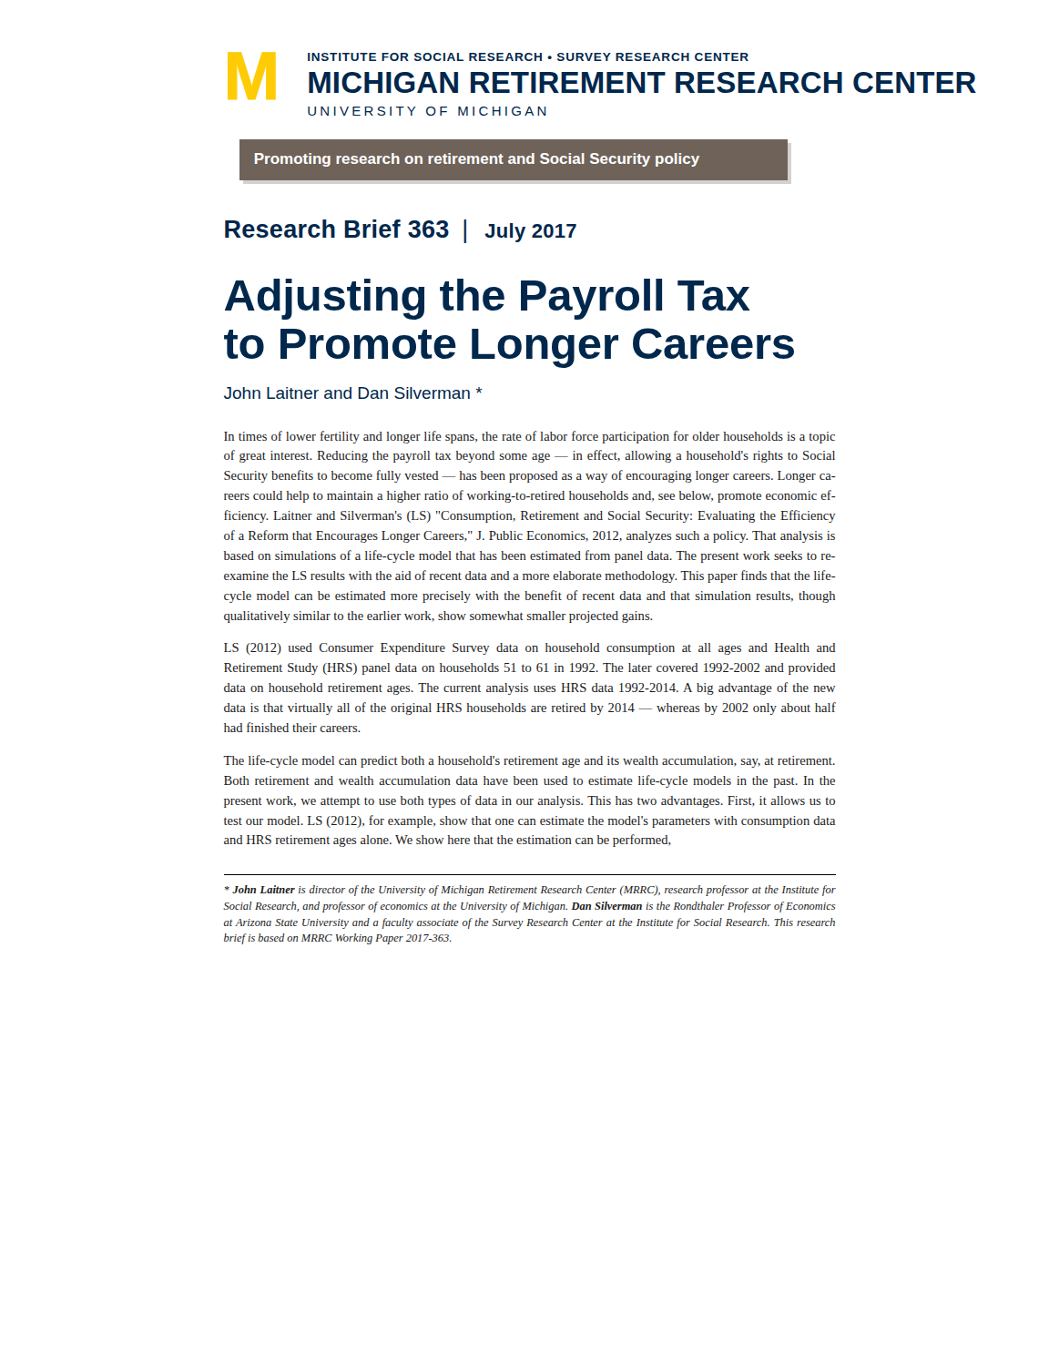M
INSTITUTE FOR SOCIAL RESEARCH • SURVEY RESEARCH CENTER
MICHIGAN RETIREMENT RESEARCH CENTER
UNIVERSITY OF MICHIGAN
Promoting research on retirement and Social Security policy
Research Brief 363 | July 2017
Adjusting the Payroll Tax
to Promote Longer Careers
John Laitner and Dan Silverman *
In times of lower fertility and longer life spans, the rate of labor force participation for older households is a topic of great interest. Reducing the payroll tax beyond some age — in effect, allowing a household's rights to Social Security benefits to become fully vested — has been proposed as a way of encouraging longer careers. Longer careers could help to maintain a higher ratio of working-to-retired households and, see below, promote economic efficiency. Laitner and Silverman's (LS) "Consumption, Retirement and Social Security: Evaluating the Efficiency of a Reform that Encourages Longer Careers," J. Public Economics, 2012, analyzes such a policy. That analysis is based on simulations of a life-cycle model that has been estimated from panel data. The present work seeks to re-examine the LS results with the aid of recent data and a more elaborate methodology. This paper finds that the life-cycle model can be estimated more precisely with the benefit of recent data and that simulation results, though qualitatively similar to the earlier work, show somewhat smaller projected gains.
LS (2012) used Consumer Expenditure Survey data on household consumption at all ages and Health and Retirement Study (HRS) panel data on households 51 to 61 in 1992. The later covered 1992-2002 and provided data on household retirement ages. The current analysis uses HRS data 1992-2014. A big advantage of the new data is that virtually all of the original HRS households are retired by 2014 — whereas by 2002 only about half had finished their careers.
The life-cycle model can predict both a household's retirement age and its wealth accumulation, say, at retirement. Both retirement and wealth accumulation data have been used to estimate life-cycle models in the past. In the present work, we attempt to use both types of data in our analysis. This has two advantages. First, it allows us to test our model. LS (2012), for example, show that one can estimate the model's parameters with consumption data and HRS retirement ages alone. We show here that the estimation can be performed,
* John Laitner is director of the University of Michigan Retirement Research Center (MRRC), research professor at the Institute for Social Research, and professor of economics at the University of Michigan. Dan Silverman is the Rondthaler Professor of Economics at Arizona State University and a faculty associate of the Survey Research Center at the Institute for Social Research. This research brief is based on MRRC Working Paper 2017-363.